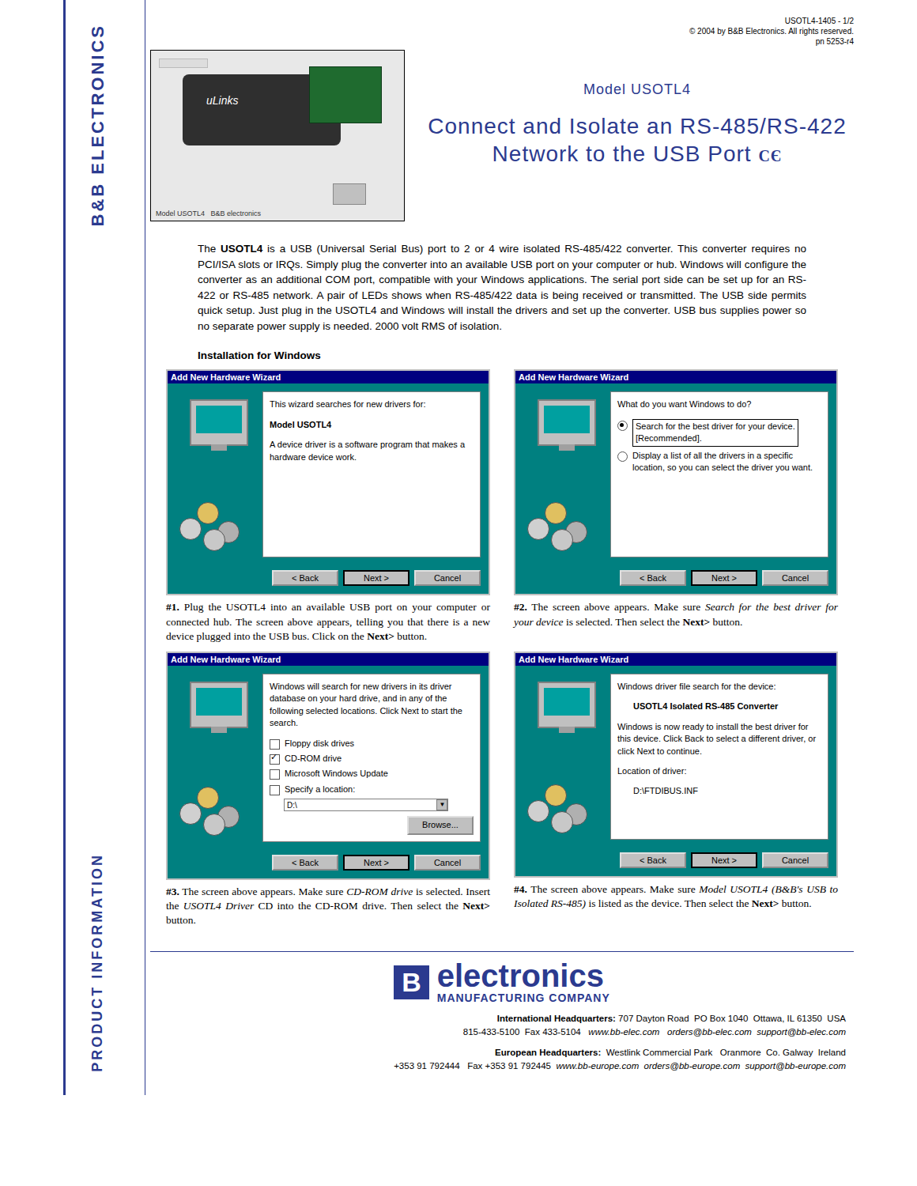B&B ELECTRONICS
PRODUCT INFORMATION
USOTL4-1405 - 1/2
© 2004 by B&B Electronics. All rights reserved.
pn 5253-r4
uLinks
Model USOTL4 B&B electronics
Model USOTL4
Connect and Isolate an RS-485/RS-422 Network to the USB Port CЄ
The USOTL4 is a USB (Universal Serial Bus) port to 2 or 4 wire isolated RS-485/422 converter. This converter requires no PCI/ISA slots or IRQs. Simply plug the converter into an available USB port on your computer or hub. Windows will configure the converter as an additional COM port, compatible with your Windows applications. The serial port side can be set up for an RS-422 or RS-485 network. A pair of LEDs shows when RS-485/422 data is being received or transmitted. The USB side permits quick setup. Just plug in the USOTL4 and Windows will install the drivers and set up the converter. USB bus supplies power so no separate power supply is needed. 2000 volt RMS of isolation.
Installation for Windows
Add New Hardware Wizard
This wizard searches for new drivers for:
Model USOTL4
A device driver is a software program that makes a hardware device work.
< Back
Next >
Cancel
#1. Plug the USOTL4 into an available USB port on your computer or connected hub. The screen above appears, telling you that there is a new device plugged into the USB bus. Click on the Next> button.
Add New Hardware Wizard
What do you want Windows to do?
Search for the best driver for your device.
[Recommended].
Display a list of all the drivers in a specific location, so you can select the driver you want.
< Back
Next >
Cancel
#2. The screen above appears. Make sure Search for the best driver for your device is selected. Then select the Next> button.
Add New Hardware Wizard
Windows will search for new drivers in its driver database on your hard drive, and in any of the following selected locations. Click Next to start the search.
Floppy disk drives
CD-ROM drive
Microsoft Windows Update
Specify a location:
D:\▼
Browse...
< Back
Next >
Cancel
#3. The screen above appears. Make sure CD-ROM drive is selected. Insert the USOTL4 Driver CD into the CD-ROM drive. Then select the Next> button.
Add New Hardware Wizard
Windows driver file search for the device:
USOTL4 Isolated RS-485 Converter
Windows is now ready to install the best driver for this device. Click Back to select a different driver, or click Next to continue.
Location of driver:
D:\FTDIBUS.INF
< Back
Next >
Cancel
#4. The screen above appears. Make sure Model USOTL4 (B&B's USB to Isolated RS-485) is listed as the device. Then select the Next> button.
B
electronics
MANUFACTURING COMPANY
International Headquarters: 707 Dayton Road PO Box 1040 Ottawa, IL 61350 USA
815-433-5100 Fax 433-5104 www.bb-elec.com orders@bb-elec.com support@bb-elec.com
European Headquarters: Westlink Commercial Park Oranmore Co. Galway Ireland
+353 91 792444 Fax +353 91 792445 www.bb-europe.com orders@bb-europe.com support@bb-europe.com